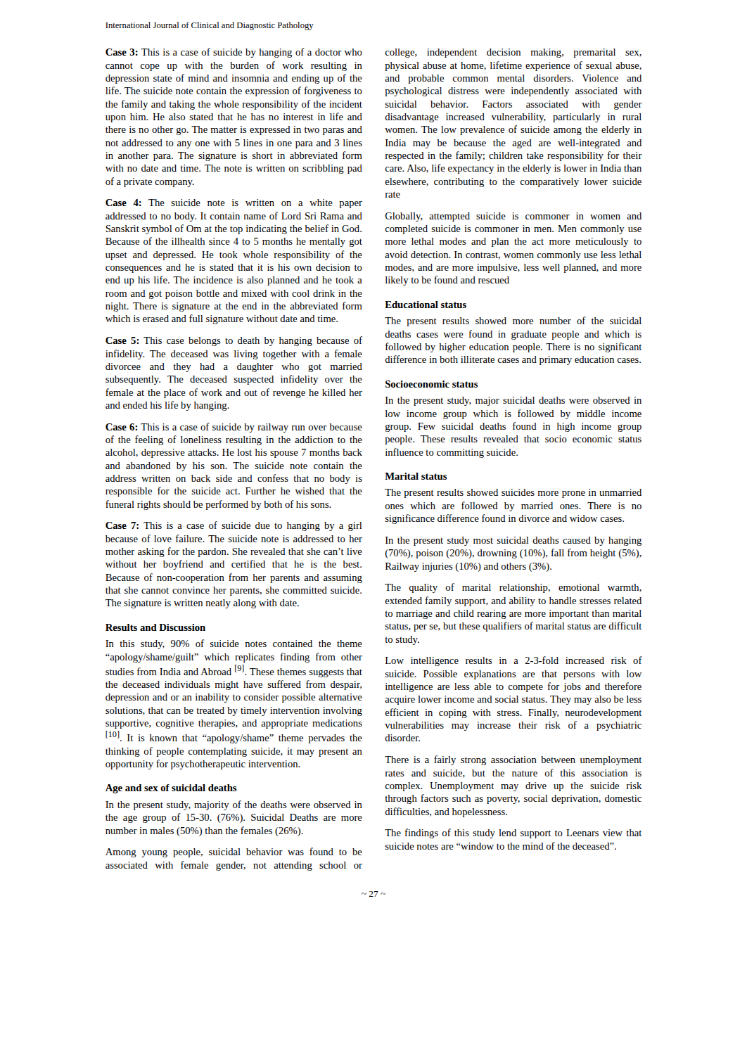International Journal of Clinical and Diagnostic Pathology
Case 3: This is a case of suicide by hanging of a doctor who cannot cope up with the burden of work resulting in depression state of mind and insomnia and ending up of the life. The suicide note contain the expression of forgiveness to the family and taking the whole responsibility of the incident upon him. He also stated that he has no interest in life and there is no other go. The matter is expressed in two paras and not addressed to any one with 5 lines in one para and 3 lines in another para. The signature is short in abbreviated form with no date and time. The note is written on scribbling pad of a private company.
Case 4: The suicide note is written on a white paper addressed to no body. It contain name of Lord Sri Rama and Sanskrit symbol of Om at the top indicating the belief in God. Because of the illhealth since 4 to 5 months he mentally got upset and depressed. He took whole responsibility of the consequences and he is stated that it is his own decision to end up his life. The incidence is also planned and he took a room and got poison bottle and mixed with cool drink in the night. There is signature at the end in the abbreviated form which is erased and full signature without date and time.
Case 5: This case belongs to death by hanging because of infidelity. The deceased was living together with a female divorcee and they had a daughter who got married subsequently. The deceased suspected infidelity over the female at the place of work and out of revenge he killed her and ended his life by hanging.
Case 6: This is a case of suicide by railway run over because of the feeling of loneliness resulting in the addiction to the alcohol, depressive attacks. He lost his spouse 7 months back and abandoned by his son. The suicide note contain the address written on back side and confess that no body is responsible for the suicide act. Further he wished that the funeral rights should be performed by both of his sons.
Case 7: This is a case of suicide due to hanging by a girl because of love failure. The suicide note is addressed to her mother asking for the pardon. She revealed that she can’t live without her boyfriend and certified that he is the best. Because of non-cooperation from her parents and assuming that she cannot convince her parents, she committed suicide. The signature is written neatly along with date.
Results and Discussion
In this study, 90% of suicide notes contained the theme “apology/shame/guilt” which replicates finding from other studies from India and Abroad [9]. These themes suggests that the deceased individuals might have suffered from despair, depression and or an inability to consider possible alternative solutions, that can be treated by timely intervention involving supportive, cognitive therapies, and appropriate medications [10]. It is known that “apology/shame” theme pervades the thinking of people contemplating suicide, it may present an opportunity for psychotherapeutic intervention.
Age and sex of suicidal deaths
In the present study, majority of the deaths were observed in the age group of 15-30. (76%). Suicidal Deaths are more number in males (50%) than the females (26%).
Among young people, suicidal behavior was found to be associated with female gender, not attending school or college, independent decision making, premarital sex, physical abuse at home, lifetime experience of sexual abuse, and probable common mental disorders. Violence and psychological distress were independently associated with suicidal behavior. Factors associated with gender disadvantage increased vulnerability, particularly in rural women. The low prevalence of suicide among the elderly in India may be because the aged are well-integrated and respected in the family; children take responsibility for their care. Also, life expectancy in the elderly is lower in India than elsewhere, contributing to the comparatively lower suicide rate
Globally, attempted suicide is commoner in women and completed suicide is commoner in men. Men commonly use more lethal modes and plan the act more meticulously to avoid detection. In contrast, women commonly use less lethal modes, and are more impulsive, less well planned, and more likely to be found and rescued
Educational status
The present results showed more number of the suicidal deaths cases were found in graduate people and which is followed by higher education people. There is no significant difference in both illiterate cases and primary education cases.
Socioeconomic status
In the present study, major suicidal deaths were observed in low income group which is followed by middle income group. Few suicidal deaths found in high income group people. These results revealed that socio economic status influence to committing suicide.
Marital status
The present results showed suicides more prone in unmarried ones which are followed by married ones. There is no significance difference found in divorce and widow cases.
In the present study most suicidal deaths caused by hanging (70%), poison (20%), drowning (10%), fall from height (5%), Railway injuries (10%) and others (3%).
The quality of marital relationship, emotional warmth, extended family support, and ability to handle stresses related to marriage and child rearing are more important than marital status, per se, but these qualifiers of marital status are difficult to study.
Low intelligence results in a 2-3-fold increased risk of suicide. Possible explanations are that persons with low intelligence are less able to compete for jobs and therefore acquire lower income and social status. They may also be less efficient in coping with stress. Finally, neurodevelopment vulnerabilities may increase their risk of a psychiatric disorder.
There is a fairly strong association between unemployment rates and suicide, but the nature of this association is complex. Unemployment may drive up the suicide risk through factors such as poverty, social deprivation, domestic difficulties, and hopelessness.
The findings of this study lend support to Leenars view that suicide notes are “window to the mind of the deceased”.
~ 27 ~